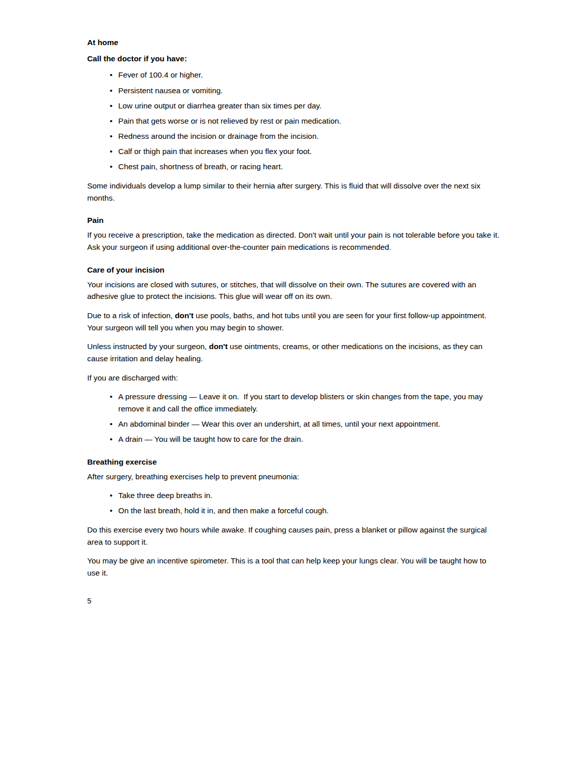At home
Call the doctor if you have:
Fever of 100.4 or higher.
Persistent nausea or vomiting.
Low urine output or diarrhea greater than six times per day.
Pain that gets worse or is not relieved by rest or pain medication.
Redness around the incision or drainage from the incision.
Calf or thigh pain that increases when you flex your foot.
Chest pain, shortness of breath, or racing heart.
Some individuals develop a lump similar to their hernia after surgery. This is fluid that will dissolve over the next six months.
Pain
If you receive a prescription, take the medication as directed. Don't wait until your pain is not tolerable before you take it. Ask your surgeon if using additional over-the-counter pain medications is recommended.
Care of your incision
Your incisions are closed with sutures, or stitches, that will dissolve on their own. The sutures are covered with an adhesive glue to protect the incisions. This glue will wear off on its own.
Due to a risk of infection, don't use pools, baths, and hot tubs until you are seen for your first follow-up appointment. Your surgeon will tell you when you may begin to shower.
Unless instructed by your surgeon, don't use ointments, creams, or other medications on the incisions, as they can cause irritation and delay healing.
If you are discharged with:
A pressure dressing — Leave it on. If you start to develop blisters or skin changes from the tape, you may remove it and call the office immediately.
An abdominal binder — Wear this over an undershirt, at all times, until your next appointment.
A drain — You will be taught how to care for the drain.
Breathing exercise
After surgery, breathing exercises help to prevent pneumonia:
Take three deep breaths in.
On the last breath, hold it in, and then make a forceful cough.
Do this exercise every two hours while awake. If coughing causes pain, press a blanket or pillow against the surgical area to support it.
You may be give an incentive spirometer. This is a tool that can help keep your lungs clear. You will be taught how to use it.
5